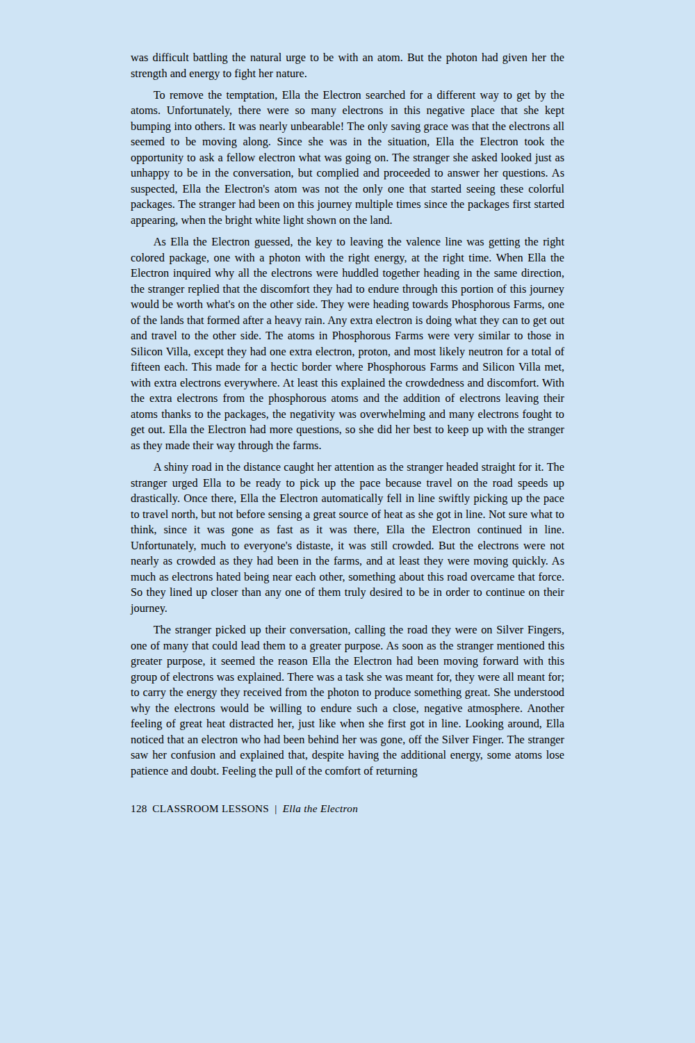was difficult battling the natural urge to be with an atom. But the photon had given her the strength and energy to fight her nature.
To remove the temptation, Ella the Electron searched for a different way to get by the atoms. Unfortunately, there were so many electrons in this negative place that she kept bumping into others. It was nearly unbearable! The only saving grace was that the electrons all seemed to be moving along. Since she was in the situation, Ella the Electron took the opportunity to ask a fellow electron what was going on. The stranger she asked looked just as unhappy to be in the conversation, but complied and proceeded to answer her questions. As suspected, Ella the Electron's atom was not the only one that started seeing these colorful packages. The stranger had been on this journey multiple times since the packages first started appearing, when the bright white light shown on the land.
As Ella the Electron guessed, the key to leaving the valence line was getting the right colored package, one with a photon with the right energy, at the right time. When Ella the Electron inquired why all the electrons were huddled together heading in the same direction, the stranger replied that the discomfort they had to endure through this portion of this journey would be worth what's on the other side. They were heading towards Phosphorous Farms, one of the lands that formed after a heavy rain. Any extra electron is doing what they can to get out and travel to the other side. The atoms in Phosphorous Farms were very similar to those in Silicon Villa, except they had one extra electron, proton, and most likely neutron for a total of fifteen each. This made for a hectic border where Phosphorous Farms and Silicon Villa met, with extra electrons everywhere. At least this explained the crowdedness and discomfort. With the extra electrons from the phosphorous atoms and the addition of electrons leaving their atoms thanks to the packages, the negativity was overwhelming and many electrons fought to get out. Ella the Electron had more questions, so she did her best to keep up with the stranger as they made their way through the farms.
A shiny road in the distance caught her attention as the stranger headed straight for it. The stranger urged Ella to be ready to pick up the pace because travel on the road speeds up drastically. Once there, Ella the Electron automatically fell in line swiftly picking up the pace to travel north, but not before sensing a great source of heat as she got in line. Not sure what to think, since it was gone as fast as it was there, Ella the Electron continued in line. Unfortunately, much to everyone's distaste, it was still crowded. But the electrons were not nearly as crowded as they had been in the farms, and at least they were moving quickly. As much as electrons hated being near each other, something about this road overcame that force. So they lined up closer than any one of them truly desired to be in order to continue on their journey.
The stranger picked up their conversation, calling the road they were on Silver Fingers, one of many that could lead them to a greater purpose. As soon as the stranger mentioned this greater purpose, it seemed the reason Ella the Electron had been moving forward with this group of electrons was explained. There was a task she was meant for, they were all meant for; to carry the energy they received from the photon to produce something great. She understood why the electrons would be willing to endure such a close, negative atmosphere. Another feeling of great heat distracted her, just like when she first got in line. Looking around, Ella noticed that an electron who had been behind her was gone, off the Silver Finger. The stranger saw her confusion and explained that, despite having the additional energy, some atoms lose patience and doubt. Feeling the pull of the comfort of returning
128 CLASSROOM LESSONS | Ella the Electron